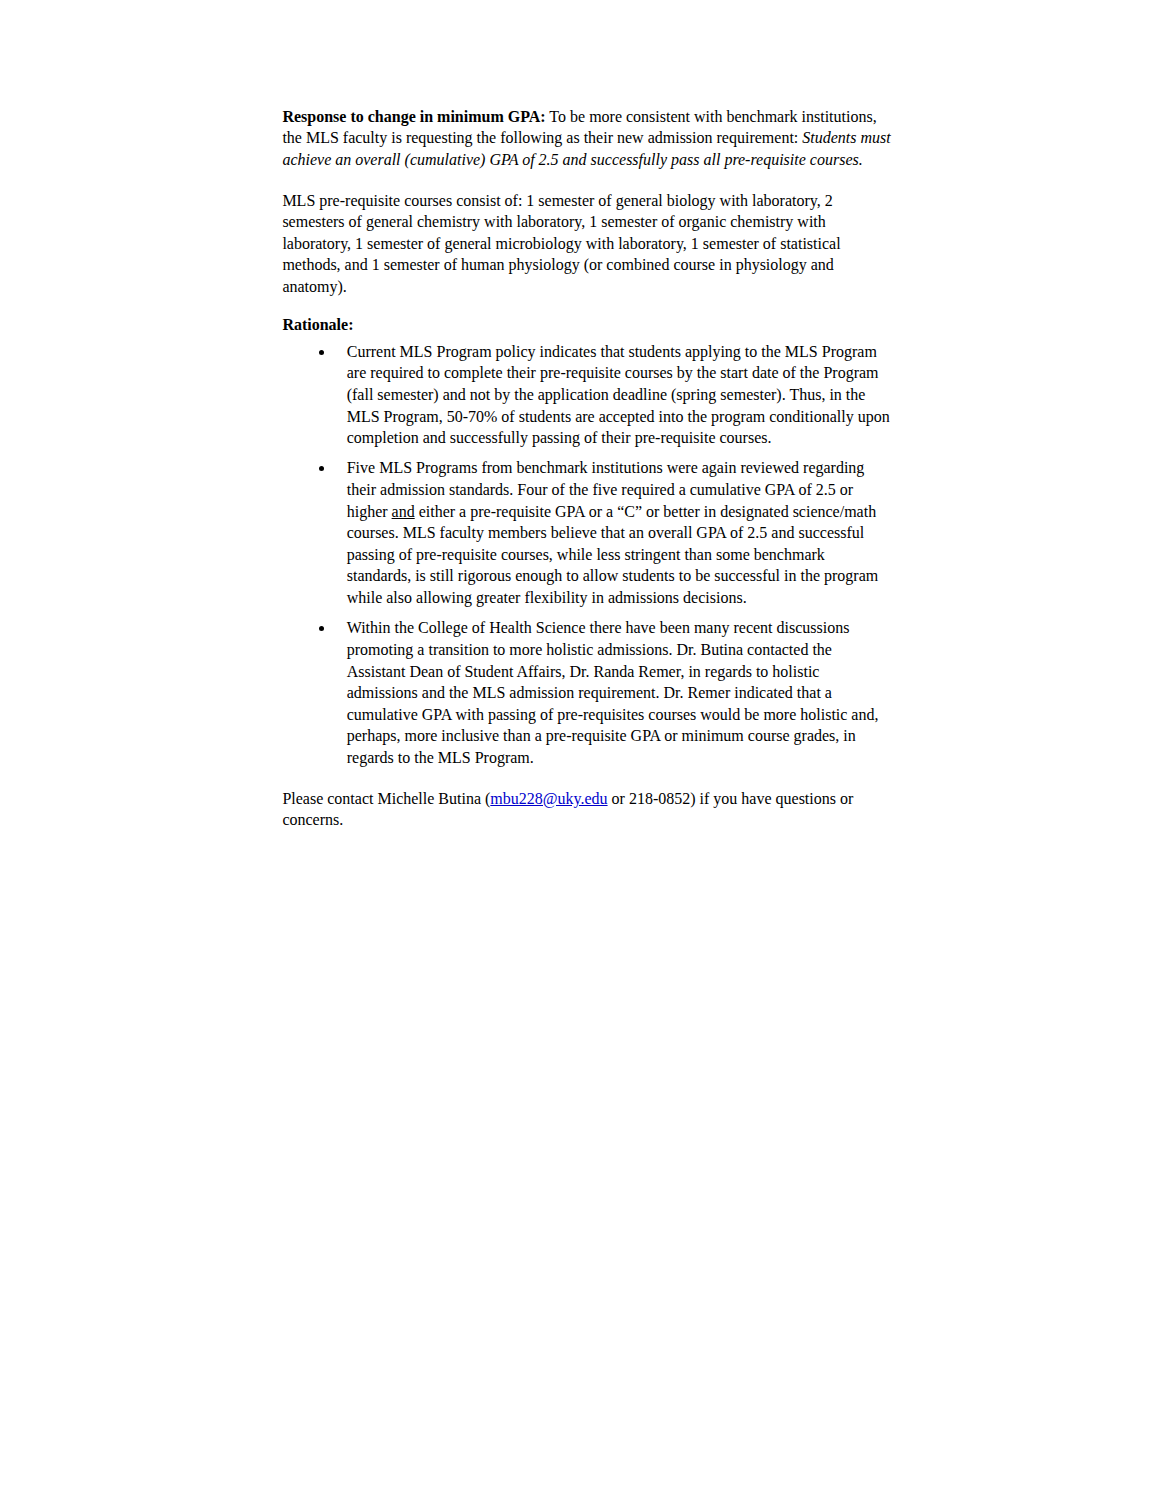Response to change in minimum GPA: To be more consistent with benchmark institutions, the MLS faculty is requesting the following as their new admission requirement: Students must achieve an overall (cumulative) GPA of 2.5 and successfully pass all pre-requisite courses.
MLS pre-requisite courses consist of: 1 semester of general biology with laboratory, 2 semesters of general chemistry with laboratory, 1 semester of organic chemistry with laboratory, 1 semester of general microbiology with laboratory, 1 semester of statistical methods, and 1 semester of human physiology (or combined course in physiology and anatomy).
Rationale:
Current MLS Program policy indicates that students applying to the MLS Program are required to complete their pre-requisite courses by the start date of the Program (fall semester) and not by the application deadline (spring semester). Thus, in the MLS Program, 50-70% of students are accepted into the program conditionally upon completion and successfully passing of their pre-requisite courses.
Five MLS Programs from benchmark institutions were again reviewed regarding their admission standards. Four of the five required a cumulative GPA of 2.5 or higher and either a pre-requisite GPA or a “C” or better in designated science/math courses. MLS faculty members believe that an overall GPA of 2.5 and successful passing of pre-requisite courses, while less stringent than some benchmark standards, is still rigorous enough to allow students to be successful in the program while also allowing greater flexibility in admissions decisions.
Within the College of Health Science there have been many recent discussions promoting a transition to more holistic admissions. Dr. Butina contacted the Assistant Dean of Student Affairs, Dr. Randa Remer, in regards to holistic admissions and the MLS admission requirement. Dr. Remer indicated that a cumulative GPA with passing of pre-requisites courses would be more holistic and, perhaps, more inclusive than a pre-requisite GPA or minimum course grades, in regards to the MLS Program.
Please contact Michelle Butina (mbu228@uky.edu or 218-0852) if you have questions or concerns.